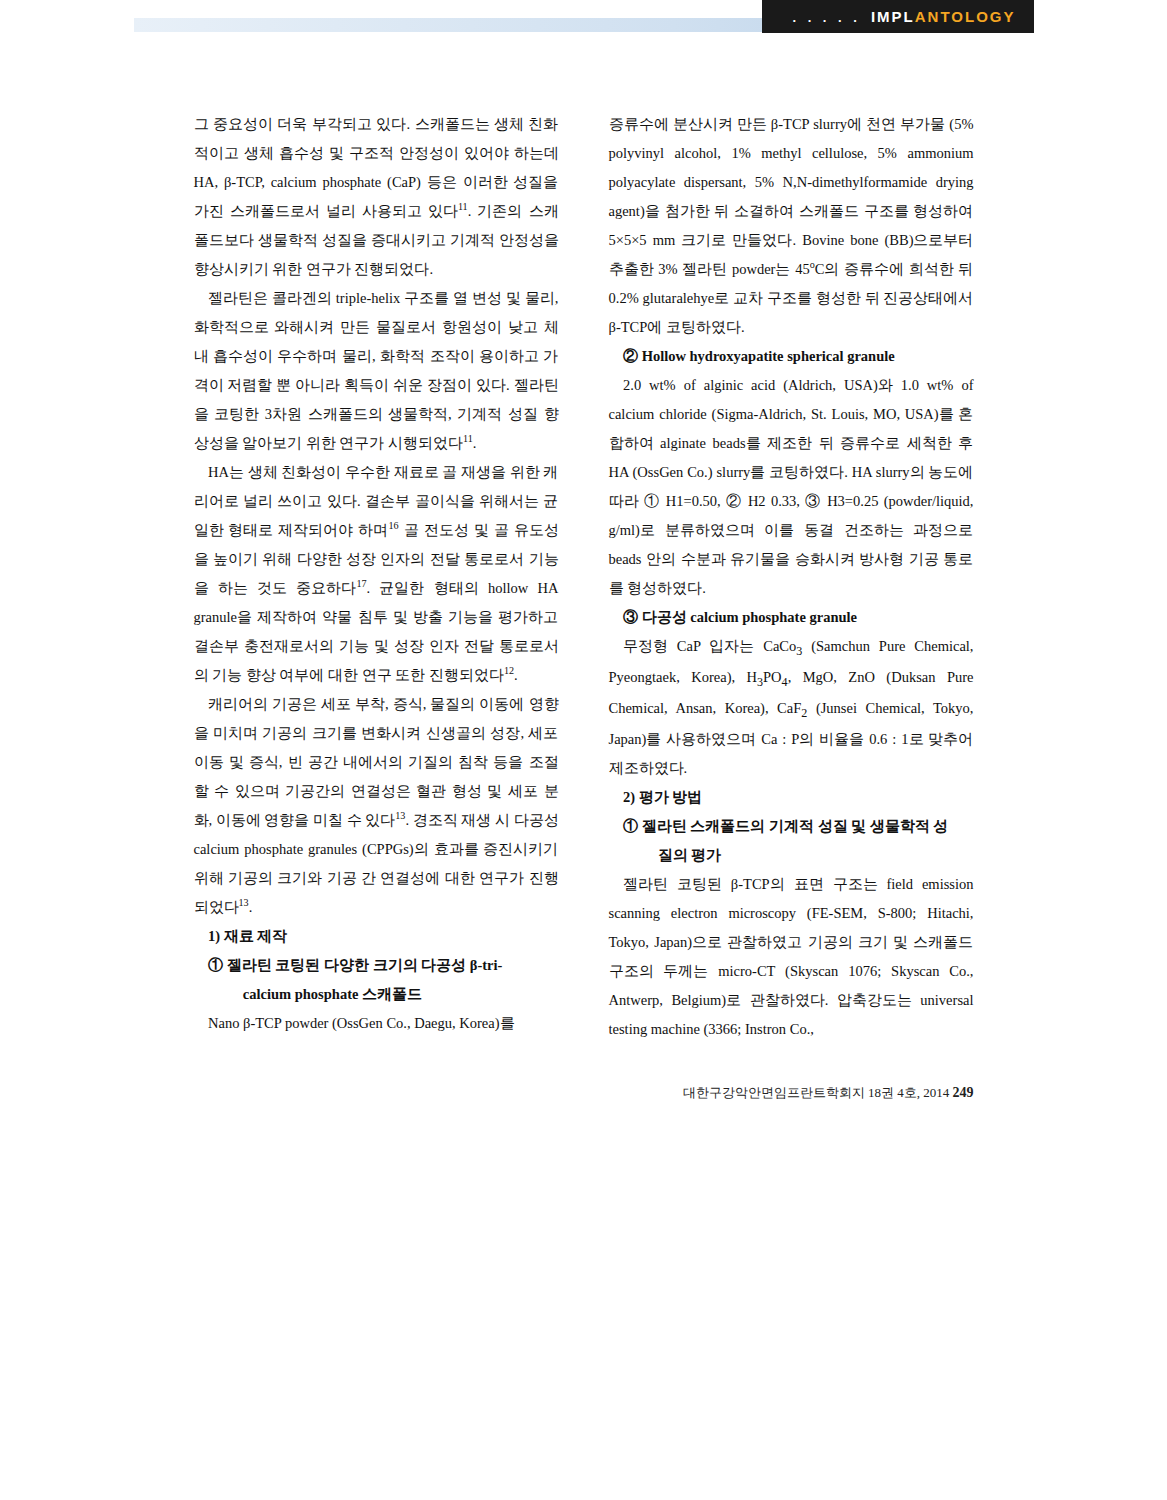. . . . . IMPL ANTOLOGY
그 중요성이 더욱 부각되고 있다. 스캐폴드는 생체 친화적이고 생체 흡수성 및 구조적 안정성이 있어야 하는데 HA, β-TCP, calcium phosphate (CaP) 등은 이러한 성질을 가진 스캐폴드로서 널리 사용되고 있다11. 기존의 스캐폴드보다 생물학적 성질을 증대시키고 기계적 안정성을 향상시키기 위한 연구가 진행되었다.
젤라틴은 콜라겐의 triple-helix 구조를 열 변성 및 물리, 화학적으로 와해시켜 만든 물질로서 항원성이 낮고 체내 흡수성이 우수하며 물리, 화학적 조작이 용이하고 가격이 저렴할 뿐 아니라 획득이 쉬운 장점이 있다. 젤라틴을 코팅한 3차원 스캐폴드의 생물학적, 기계적 성질 향상성을 알아보기 위한 연구가 시행되었다11.
HA는 생체 친화성이 우수한 재료로 골 재생을 위한 캐리어로 널리 쓰이고 있다. 결손부 골이식을 위해서는 균일한 형태로 제작되어야 하며16 골 전도성 및 골 유도성을 높이기 위해 다양한 성장 인자의 전달 통로로서 기능을 하는 것도 중요하다17. 균일한 형태의 hollow HA granule을 제작하여 약물 침투 및 방출 기능을 평가하고 결손부 충전재로서의 기능 및 성장 인자 전달 통로로서의 기능 향상 여부에 대한 연구 또한 진행되었다12.
캐리어의 기공은 세포 부착, 증식, 물질의 이동에 영향을 미치며 기공의 크기를 변화시켜 신생골의 성장, 세포 이동 및 증식, 빈 공간 내에서의 기질의 침착 등을 조절할 수 있으며 기공간의 연결성은 혈관 형성 및 세포 분화, 이동에 영향을 미칠 수 있다13. 경조직 재생 시 다공성 calcium phosphate granules (CPPGs)의 효과를 증진시키기 위해 기공의 크기와 기공 간 연결성에 대한 연구가 진행되었다13.
1) 재료 제작
① 젤라틴 코팅된 다양한 크기의 다공성 β-tri-
calcium phosphate 스캐폴드
Nano β-TCP powder (OssGen Co., Daegu, Korea)를
증류수에 분산시켜 만든 β-TCP slurry에 천연 부가물 (5% polyvinyl alcohol, 1% methyl cellulose, 5% ammonium polyacylate dispersant, 5% N,N-dimethylformamide drying agent)을 첨가한 뒤 소결하여 스캐폴드 구조를 형성하여 5×5×5 mm 크기로 만들었다. Bovine bone (BB)으로부터 추출한 3% 젤라틴 powder는 45oC의 증류수에 희석한 뒤 0.2% glutaralehye로 교차 구조를 형성한 뒤 진공상태에서 β-TCP에 코팅하였다.
② Hollow hydroxyapatite spherical granule
2.0 wt% of alginic acid (Aldrich, USA)와 1.0 wt% of calcium chloride (Sigma-Aldrich, St. Louis, MO, USA)를 혼합하여 alginate beads를 제조한 뒤 증류수로 세척한 후 HA (OssGen Co.) slurry를 코팅하였다. HA slurry의 농도에 따라 ① H1=0.50, ② H2 0.33, ③ H3=0.25 (powder/liquid, g/ml)로 분류하였으며 이를 동결 건조하는 과정으로 beads 안의 수분과 유기물을 승화시켜 방사형 기공 통로를 형성하였다.
③ 다공성 calcium phosphate granule
무정형 CaP 입자는 CaCo3 (Samchun Pure Chemical, Pyeongtaek, Korea), H3PO4, MgO, ZnO (Duksan Pure Chemical, Ansan, Korea), CaF2 (Junsei Chemical, Tokyo, Japan)를 사용하였으며 Ca : P의 비율을 0.6 : 1로 맞추어 제조하였다.
2) 평가 방법
① 젤라틴 스캐폴드의 기계적 성질 및 생물학적 성
질의 평가
젤라틴 코팅된 β-TCP의 표면 구조는 field emission scanning electron microscopy (FE-SEM, S-800; Hitachi, Tokyo, Japan)으로 관찰하였고 기공의 크기 및 스캐폴드 구조의 두께는 micro-CT (Skyscan 1076; Skyscan Co., Antwerp, Belgium)로 관찰하였다. 압축강도는 universal testing machine (3366; Instron Co.,
대한구강악안면임프란트학회지 18권 4호, 2014 249